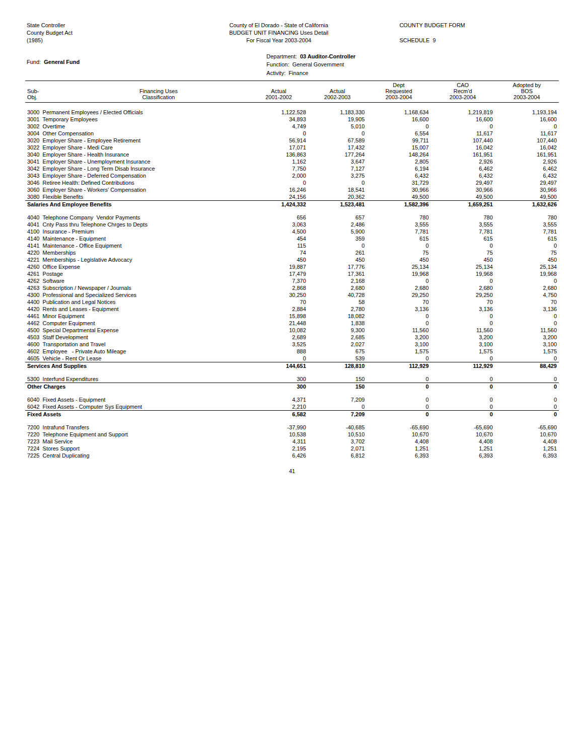| State Controller County Budget Act (1985) | County of El Dorado - State of California BUDGET UNIT FINANCING Uses Detail For Fiscal Year 2003-2004 | COUNTY BUDGET FORM SCHEDULE 9 |
| Fund: General Fund | Department: 03 Auditor-Controller Function: General Government Activity: Finance |
| Sub- Obj. | Financing Uses Classification | Actual 2001-2002 | Actual 2002-2003 | Dept Requested 2003-2004 | CAO Recm'd 2003-2004 | Adopted by BOS 2003-2004 |
| --- | --- | --- | --- | --- | --- | --- |
| 3000 Permanent Employees / Elected Officials | 1,122,528 | 1,183,330 | 1,168,634 | 1,219,819 | 1,193,194 |
| 3001 Temporary Employees | 34,893 | 19,905 | 16,600 | 16,600 | 16,600 |
| 3002 Overtime | 4,749 | 5,010 | 0 | 0 | 0 |
| 3004 Other Compensation | 0 | 0 | 6,554 | 11,617 | 11,617 |
| 3020 Employer Share - Employee Retirement | 56,914 | 67,589 | 99,711 | 107,440 | 107,440 |
| 3022 Employer Share - Medi Care | 17,071 | 17,432 | 15,007 | 16,042 | 16,042 |
| 3040 Employer Share - Health Insurance | 136,863 | 177,264 | 148,264 | 161,951 | 161,951 |
| 3041 Employer Share - Unemployment Insurance | 1,162 | 3,647 | 2,805 | 2,926 | 2,926 |
| 3042 Employer Share - Long Term Disab Insurance | 7,750 | 7,127 | 6,194 | 6,462 | 6,462 |
| 3043 Employer Share - Deferred Compensation | 2,000 | 3,275 | 6,432 | 6,432 | 6,432 |
| 3046 Retiree Health: Defined Contributions | 0 | 0 | 31,729 | 29,497 | 29,497 |
| 3060 Employer Share - Workers' Compensation | 16,246 | 18,541 | 30,966 | 30,966 | 30,966 |
| 3080 Flexible Benefits | 24,156 | 20,362 | 49,500 | 49,500 | 49,500 |
| Salaries And Employee Benefits | 1,424,332 | 1,523,481 | 1,582,396 | 1,659,251 | 1,632,626 |
| 4040 Telephone Company Vendor Payments | 656 | 657 | 780 | 780 | 780 |
| 4041 Cnty Pass thru Telephone Chrges to Depts | 3,063 | 2,486 | 3,555 | 3,555 | 3,555 |
| 4100 Insurance - Premium | 4,500 | 5,900 | 7,781 | 7,781 | 7,781 |
| 4140 Maintenance - Equipment | 454 | 359 | 615 | 615 | 615 |
| 4141 Maintenance - Office Equipment | 115 | 0 | 0 | 0 | 0 |
| 4220 Memberships | 74 | 261 | 75 | 75 | 75 |
| 4221 Memberships - Legislative Advocacy | 450 | 450 | 450 | 450 | 450 |
| 4260 Office Expense | 19,887 | 17,776 | 25,134 | 25,134 | 25,134 |
| 4261 Postage | 17,479 | 17,361 | 19,968 | 19,968 | 19,968 |
| 4262 Software | 7,370 | 2,168 | 0 | 0 | 0 |
| 4263 Subscription / Newspaper / Journals | 2,868 | 2,680 | 2,680 | 2,680 | 2,680 |
| 4300 Professional and Specialized Services | 30,250 | 40,728 | 29,250 | 29,250 | 4,750 |
| 4400 Publication and Legal Notices | 70 | 58 | 70 | 70 | 70 |
| 4420 Rents and Leases - Equipment | 2,884 | 2,780 | 3,136 | 3,136 | 3,136 |
| 4461 Minor Equipment | 15,898 | 18,082 | 0 | 0 | 0 |
| 4462 Computer Equipment | 21,448 | 1,838 | 0 | 0 | 0 |
| 4500 Special Departmental Expense | 10,082 | 9,300 | 11,560 | 11,560 | 11,560 |
| 4503 Staff Development | 2,689 | 2,685 | 3,200 | 3,200 | 3,200 |
| 4600 Transportation and Travel | 3,525 | 2,027 | 3,100 | 3,100 | 3,100 |
| 4602 Employee - Private Auto Mileage | 888 | 675 | 1,575 | 1,575 | 1,575 |
| 4605 Vehicle - Rent Or Lease | 0 | 539 | 0 | 0 | 0 |
| Services And Supplies | 144,651 | 128,810 | 112,929 | 112,929 | 88,429 |
| 5300 Interfund Expenditures | 300 | 150 | 0 | 0 | 0 |
| Other Charges | 300 | 150 | 0 | 0 | 0 |
| 6040 Fixed Assets - Equipment | 4,371 | 7,209 | 0 | 0 | 0 |
| 6042 Fixed Assets - Computer Sys Equipment | 2,210 | 0 | 0 | 0 | 0 |
| Fixed Assets | 6,582 | 7,209 | 0 | 0 | 0 |
| 7200 Intrafund Transfers | -37,990 | -40,685 | -65,690 | -65,690 | -65,690 |
| 7220 Telephone Equipment and Support | 10,538 | 10,510 | 10,670 | 10,670 | 10,670 |
| 7223 Mail Service | 4,311 | 3,702 | 4,408 | 4,408 | 4,408 |
| 7224 Stores Support | 2,195 | 2,071 | 1,251 | 1,251 | 1,251 |
| 7225 Central Duplicating | 6,426 | 6,812 | 6,393 | 6,393 | 6,393 |
41